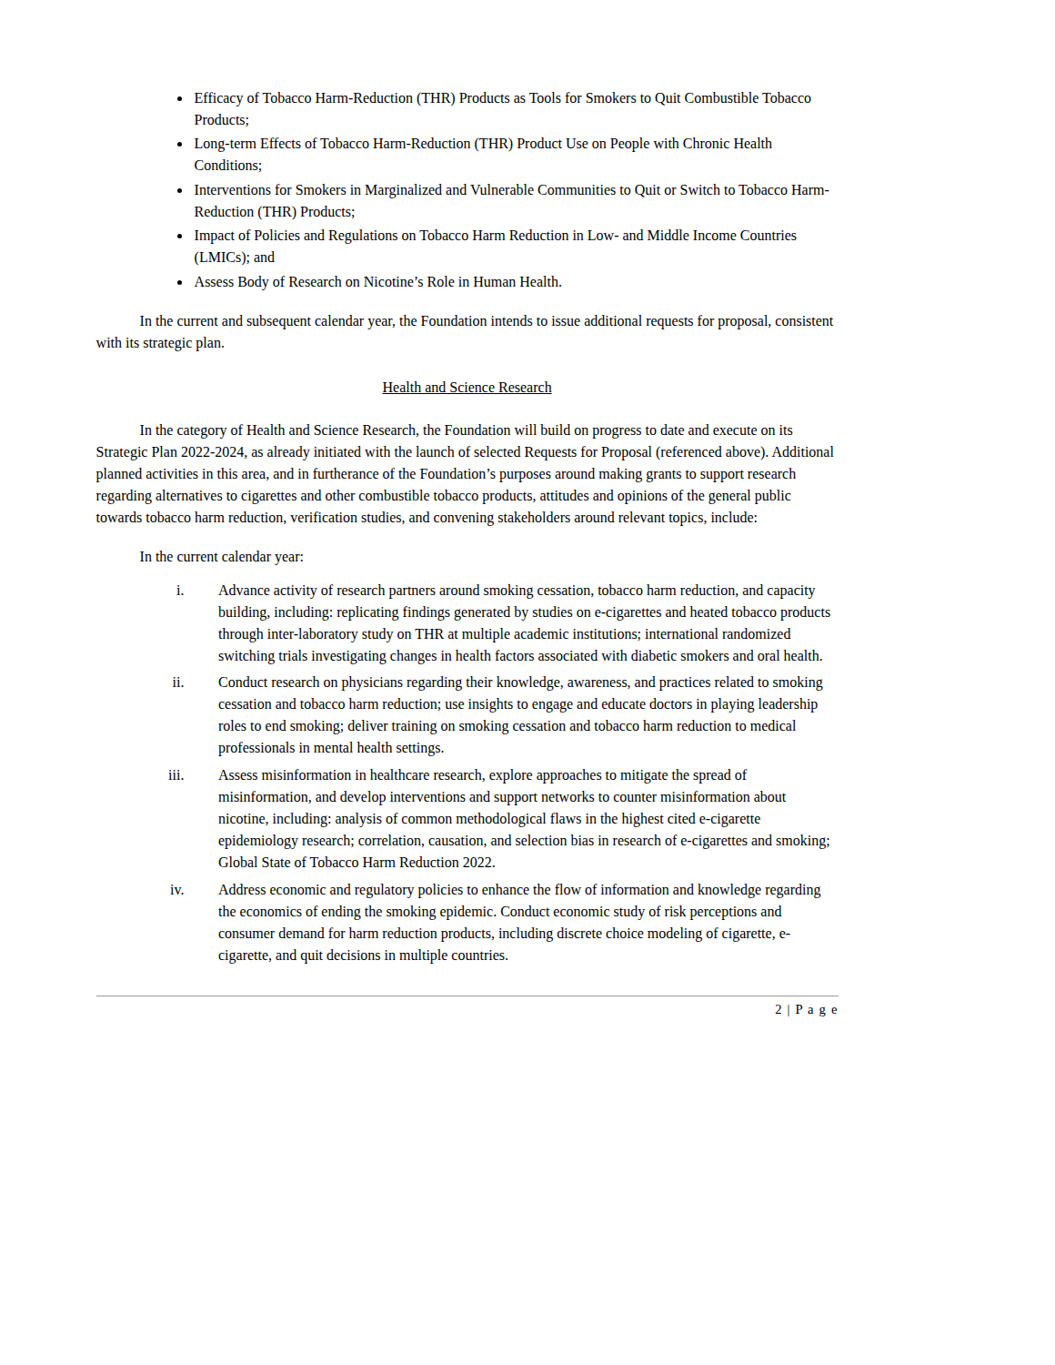Efficacy of Tobacco Harm-Reduction (THR) Products as Tools for Smokers to Quit Combustible Tobacco Products;
Long-term Effects of Tobacco Harm-Reduction (THR) Product Use on People with Chronic Health Conditions;
Interventions for Smokers in Marginalized and Vulnerable Communities to Quit or Switch to Tobacco Harm-Reduction (THR) Products;
Impact of Policies and Regulations on Tobacco Harm Reduction in Low- and Middle Income Countries (LMICs); and
Assess Body of Research on Nicotine’s Role in Human Health.
In the current and subsequent calendar year, the Foundation intends to issue additional requests for proposal, consistent with its strategic plan.
Health and Science Research
In the category of Health and Science Research, the Foundation will build on progress to date and execute on its Strategic Plan 2022-2024, as already initiated with the launch of selected Requests for Proposal (referenced above). Additional planned activities in this area, and in furtherance of the Foundation’s purposes around making grants to support research regarding alternatives to cigarettes and other combustible tobacco products, attitudes and opinions of the general public towards tobacco harm reduction, verification studies, and convening stakeholders around relevant topics, include:
In the current calendar year:
Advance activity of research partners around smoking cessation, tobacco harm reduction, and capacity building, including: replicating findings generated by studies on e-cigarettes and heated tobacco products through inter-laboratory study on THR at multiple academic institutions; international randomized switching trials investigating changes in health factors associated with diabetic smokers and oral health.
Conduct research on physicians regarding their knowledge, awareness, and practices related to smoking cessation and tobacco harm reduction; use insights to engage and educate doctors in playing leadership roles to end smoking; deliver training on smoking cessation and tobacco harm reduction to medical professionals in mental health settings.
Assess misinformation in healthcare research, explore approaches to mitigate the spread of misinformation, and develop interventions and support networks to counter misinformation about nicotine, including: analysis of common methodological flaws in the highest cited e-cigarette epidemiology research; correlation, causation, and selection bias in research of e-cigarettes and smoking; Global State of Tobacco Harm Reduction 2022.
Address economic and regulatory policies to enhance the flow of information and knowledge regarding the economics of ending the smoking epidemic. Conduct economic study of risk perceptions and consumer demand for harm reduction products, including discrete choice modeling of cigarette, e-cigarette, and quit decisions in multiple countries.
2 | P a g e